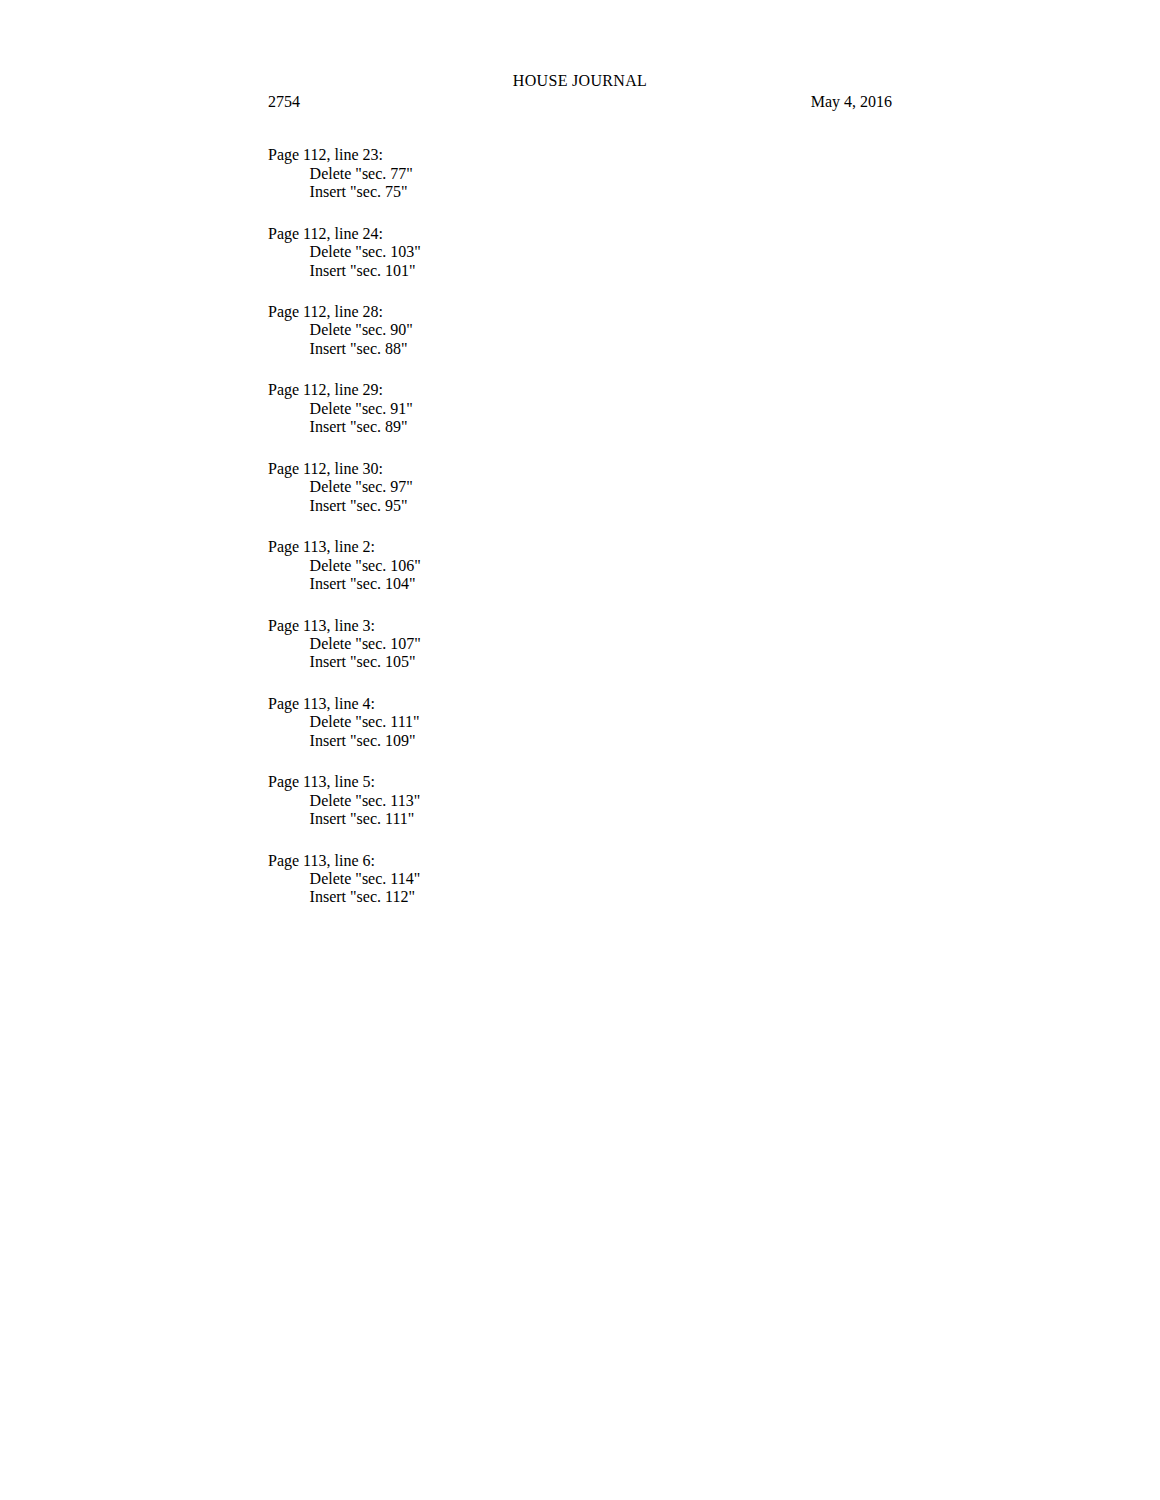HOUSE JOURNAL
2754 May 4, 2016
Page 112, line 23:
Delete "sec. 77"
Insert "sec. 75"
Page 112, line 24:
Delete "sec. 103"
Insert "sec. 101"
Page 112, line 28:
Delete "sec. 90"
Insert "sec. 88"
Page 112, line 29:
Delete "sec. 91"
Insert "sec. 89"
Page 112, line 30:
Delete "sec. 97"
Insert "sec. 95"
Page 113, line 2:
Delete "sec. 106"
Insert "sec. 104"
Page 113, line 3:
Delete "sec. 107"
Insert "sec. 105"
Page 113, line 4:
Delete "sec. 111"
Insert "sec. 109"
Page 113, line 5:
Delete "sec. 113"
Insert "sec. 111"
Page 113, line 6:
Delete "sec. 114"
Insert "sec. 112"